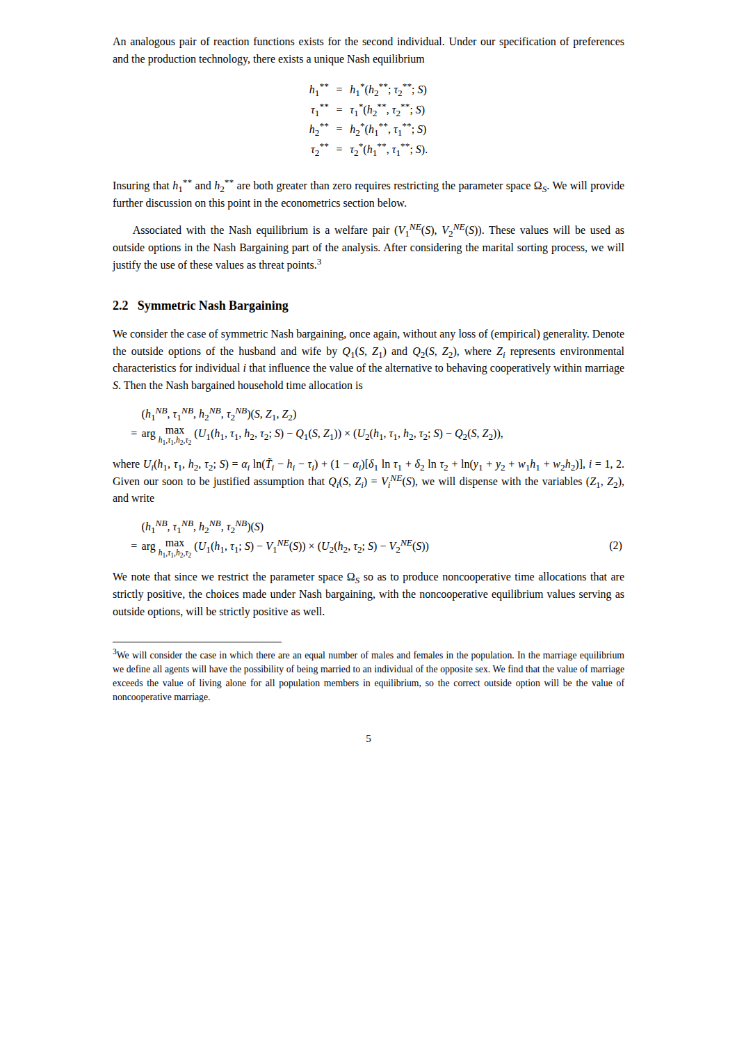An analogous pair of reaction functions exists for the second individual. Under our specification of preferences and the production technology, there exists a unique Nash equilibrium
| h 1 ** | = | h 1 * ( h 2 ** ; τ 2 ** ; S ) |
| τ 1 ** | = | τ 1 * ( h 2 ** , τ 2 ** ; S ) |
| h 2 ** | = | h 2 * ( h 1 ** , τ 1 ** ; S ) |
| τ 2 ** | = | τ 2 * ( h 1 ** , τ 1 ** ; S ). |
Insuring that h1** and h2** are both greater than zero requires restricting the parameter space ΩS. We will provide further discussion on this point in the econometrics section below.
Associated with the Nash equilibrium is a welfare pair (V1NE(S), V2NE(S)). These values will be used as outside options in the Nash Bargaining part of the analysis. After considering the marital sorting process, we will justify the use of these values as threat points.3
2.2 Symmetric Nash Bargaining
We consider the case of symmetric Nash bargaining, once again, without any loss of (empirical) generality. Denote the outside options of the husband and wife by Q1(S, Z1) and Q2(S, Z2), where Zi represents environmental characteristics for individual i that influence the value of the alternative to behaving cooperatively within marriage S. Then the Nash bargained household time allocation is
(h1NB, τ1NB, h2NB, τ2NB)(S, Z1, Z2)
=arg max h1,τ1,h2,τ2 (U1(h1, τ1, h2, τ2; S) − Q1(S, Z1)) × (U2(h1, τ1, h2, τ2; S) − Q2(S, Z2)),
where Ui(h1, τ1, h2, τ2; S) = αi ln(T̃i − hi − τi) + (1 − αi)[δ1 ln τ1 + δ2 ln τ2 + ln(y1 + y2 + w1h1 + w2h2)], i = 1, 2. Given our soon to be justified assumption that Qi(S, Zi) = ViNE(S), we will dispense with the variables (Z1, Z2), and write
(h1NB, τ1NB, h2NB, τ2NB)(S)
=arg max h1,τ1,h2,τ2 (U1(h1, τ1; S) − V1NE(S)) × (U2(h2, τ2; S) − V2NE(S))(2)
We note that since we restrict the parameter space ΩS so as to produce noncooperative time allocations that are strictly positive, the choices made under Nash bargaining, with the noncooperative equilibrium values serving as outside options, will be strictly positive as well.
3We will consider the case in which there are an equal number of males and females in the population. In the marriage equilibrium we define all agents will have the possibility of being married to an individual of the opposite sex. We find that the value of marriage exceeds the value of living alone for all population members in equilibrium, so the correct outside option will be the value of noncooperative marriage.
5